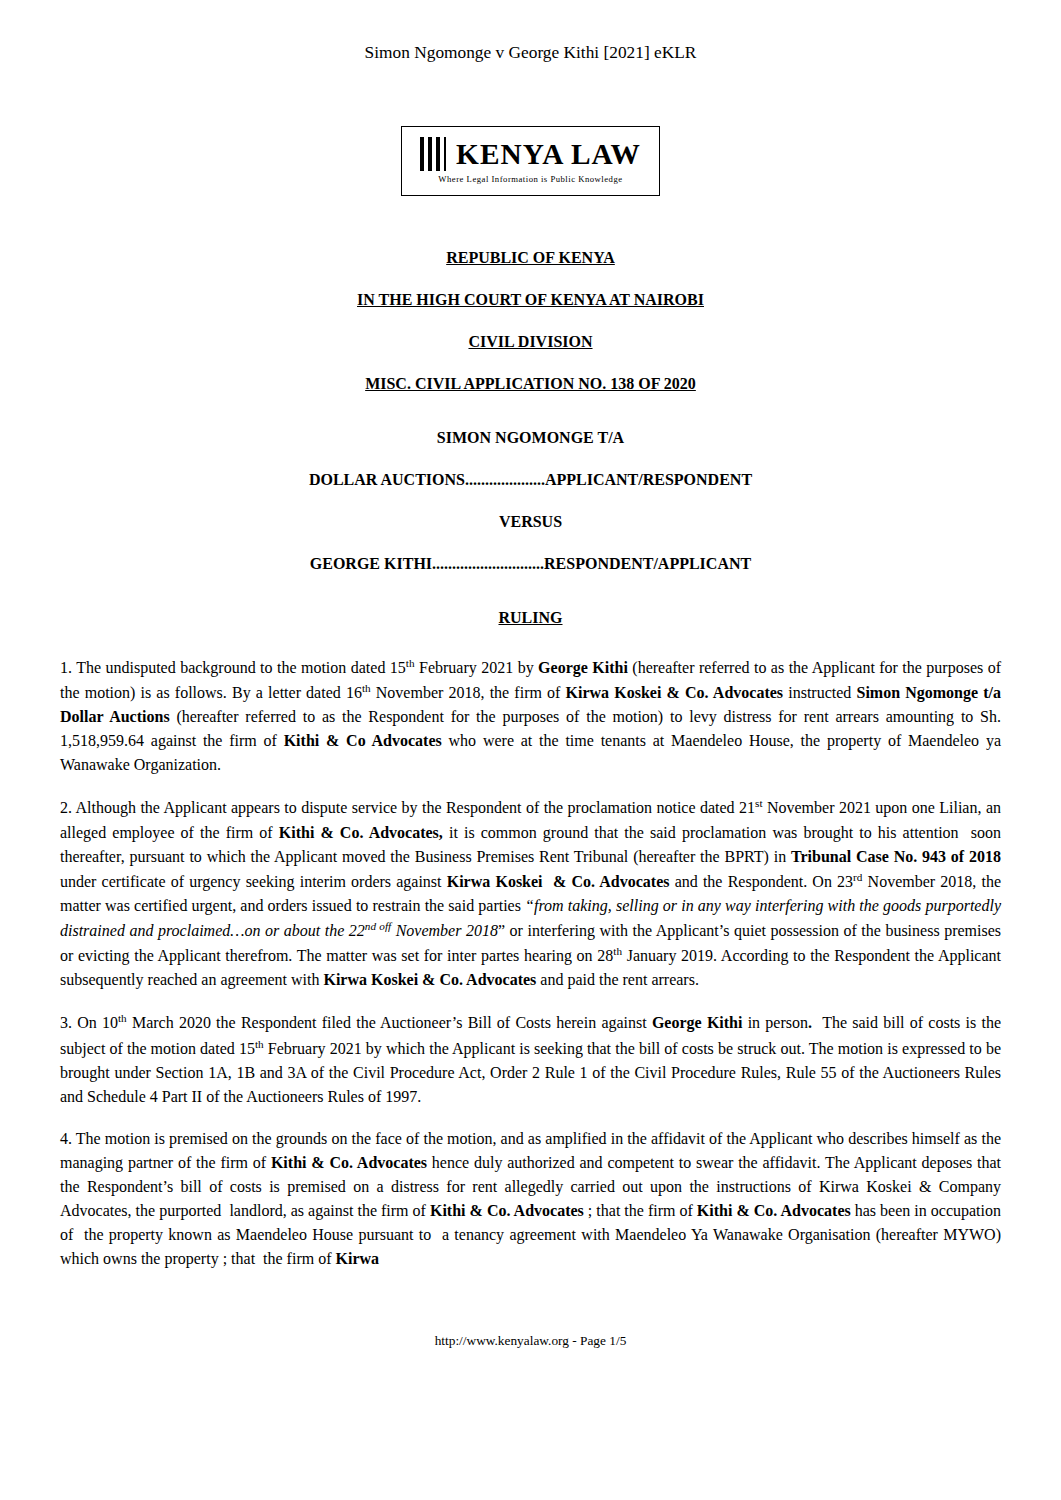Simon Ngomonge v George Kithi [2021] eKLR
KENYA LAW
Where Legal Information is Public Knowledge
REPUBLIC OF KENYA
IN THE HIGH COURT OF KENYA AT NAIROBI
CIVIL DIVISION
MISC. CIVIL APPLICATION NO. 138 OF 2020
SIMON NGOMONGE T/A
DOLLAR AUCTIONS....................APPLICANT/RESPONDENT
VERSUS
GEORGE KITHI............................RESPONDENT/APPLICANT
RULING
1. The undisputed background to the motion dated 15th February 2021 by George Kithi (hereafter referred to as the Applicant for the purposes of the motion) is as follows. By a letter dated 16th November 2018, the firm of Kirwa Koskei & Co. Advocates instructed Simon Ngomonge t/a Dollar Auctions (hereafter referred to as the Respondent for the purposes of the motion) to levy distress for rent arrears amounting to Sh. 1,518,959.64 against the firm of Kithi & Co Advocates who were at the time tenants at Maendeleo House, the property of Maendeleo ya Wanawake Organization.
2. Although the Applicant appears to dispute service by the Respondent of the proclamation notice dated 21st November 2021 upon one Lilian, an alleged employee of the firm of Kithi & Co. Advocates, it is common ground that the said proclamation was brought to his attention soon thereafter, pursuant to which the Applicant moved the Business Premises Rent Tribunal (hereafter the BPRT) in Tribunal Case No. 943 of 2018 under certificate of urgency seeking interim orders against Kirwa Koskei & Co. Advocates and the Respondent. On 23rd November 2018, the matter was certified urgent, and orders issued to restrain the said parties “from taking, selling or in any way interfering with the goods purportedly distrained and proclaimed…on or about the 22nd off November 2018” or interfering with the Applicant’s quiet possession of the business premises or evicting the Applicant therefrom. The matter was set for inter partes hearing on 28th January 2019. According to the Respondent the Applicant subsequently reached an agreement with Kirwa Koskei & Co. Advocates and paid the rent arrears.
3. On 10th March 2020 the Respondent filed the Auctioneer’s Bill of Costs herein against George Kithi in person. The said bill of costs is the subject of the motion dated 15th February 2021 by which the Applicant is seeking that the bill of costs be struck out. The motion is expressed to be brought under Section 1A, 1B and 3A of the Civil Procedure Act, Order 2 Rule 1 of the Civil Procedure Rules, Rule 55 of the Auctioneers Rules and Schedule 4 Part II of the Auctioneers Rules of 1997.
4. The motion is premised on the grounds on the face of the motion, and as amplified in the affidavit of the Applicant who describes himself as the managing partner of the firm of Kithi & Co. Advocates hence duly authorized and competent to swear the affidavit. The Applicant deposes that the Respondent’s bill of costs is premised on a distress for rent allegedly carried out upon the instructions of Kirwa Koskei & Company Advocates, the purported landlord, as against the firm of Kithi & Co. Advocates ; that the firm of Kithi & Co. Advocates has been in occupation of the property known as Maendeleo House pursuant to a tenancy agreement with Maendeleo Ya Wanawake Organisation (hereafter MYWO) which owns the property ; that the firm of Kirwa
http://www.kenyalaw.org - Page 1/5